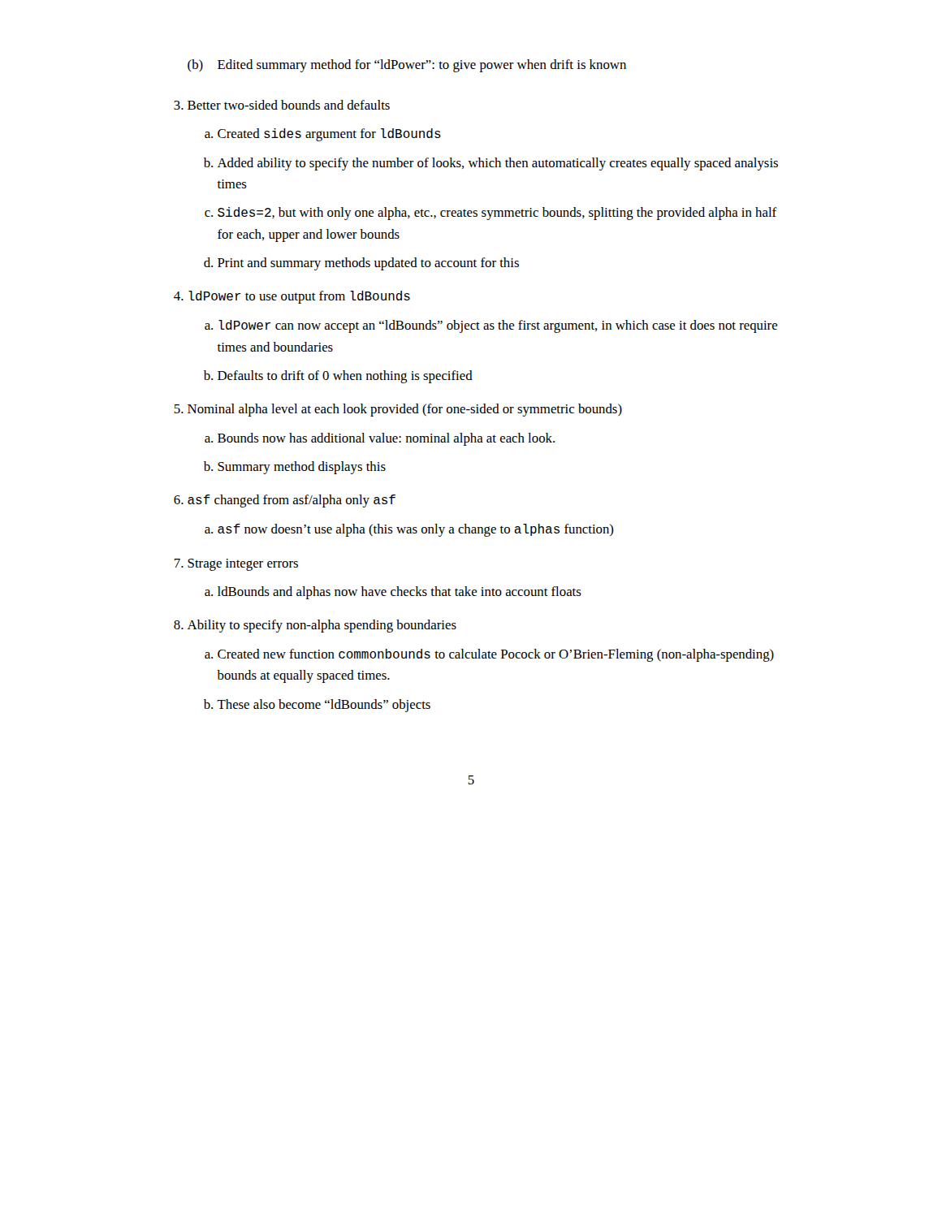(b) Edited summary method for “ldPower”: to give power when drift is known
Better two-sided bounds and defaults
Created sides argument for ldBounds
Added ability to specify the number of looks, which then automatically creates equally spaced analysis times
Sides=2, but with only one alpha, etc., creates symmetric bounds, splitting the provided alpha in half for each, upper and lower bounds
Print and summary methods updated to account for this
ldPower to use output from ldBounds
ldPower can now accept an “ldBounds” object as the first argument, in which case it does not require times and boundaries
Defaults to drift of 0 when nothing is specified
Nominal alpha level at each look provided (for one-sided or symmetric bounds)
Bounds now has additional value: nominal alpha at each look.
Summary method displays this
asf changed from asf/alpha only asf
asf now doesn’t use alpha (this was only a change to alphas function)
Strage integer errors
ldBounds and alphas now have checks that take into account floats
Ability to specify non-alpha spending boundaries
Created new function commonbounds to calculate Pocock or O’Brien-Fleming (non-alpha-spending) bounds at equally spaced times.
These also become “ldBounds” objects
5